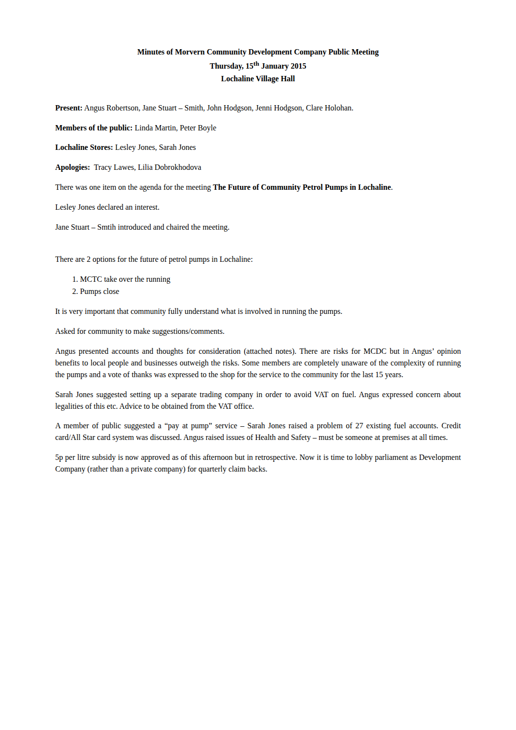Minutes of Morvern Community Development Company Public Meeting
Thursday, 15th January 2015
Lochaline Village Hall
Present: Angus Robertson, Jane Stuart – Smith, John Hodgson, Jenni Hodgson, Clare Holohan.
Members of the public: Linda Martin, Peter Boyle
Lochaline Stores: Lesley Jones, Sarah Jones
Apologies: Tracy Lawes, Lilia Dobrokhodova
There was one item on the agenda for the meeting The Future of Community Petrol Pumps in Lochaline.
Lesley Jones declared an interest.
Jane Stuart – Smtih introduced and chaired the meeting.
There are 2 options for the future of petrol pumps in Lochaline:
MCTC take over the running
Pumps close
It is very important that community fully understand what is involved in running the pumps.
Asked for community to make suggestions/comments.
Angus presented accounts and thoughts for consideration (attached notes). There are risks for MCDC but in Angus’ opinion benefits to local people and businesses outweigh the risks. Some members are completely unaware of the complexity of running the pumps and a vote of thanks was expressed to the shop for the service to the community for the last 15 years.
Sarah Jones suggested setting up a separate trading company in order to avoid VAT on fuel. Angus expressed concern about legalities of this etc. Advice to be obtained from the VAT office.
A member of public suggested a “pay at pump” service – Sarah Jones raised a problem of 27 existing fuel accounts. Credit card/All Star card system was discussed. Angus raised issues of Health and Safety – must be someone at premises at all times.
5p per litre subsidy is now approved as of this afternoon but in retrospective. Now it is time to lobby parliament as Development Company (rather than a private company) for quarterly claim backs.